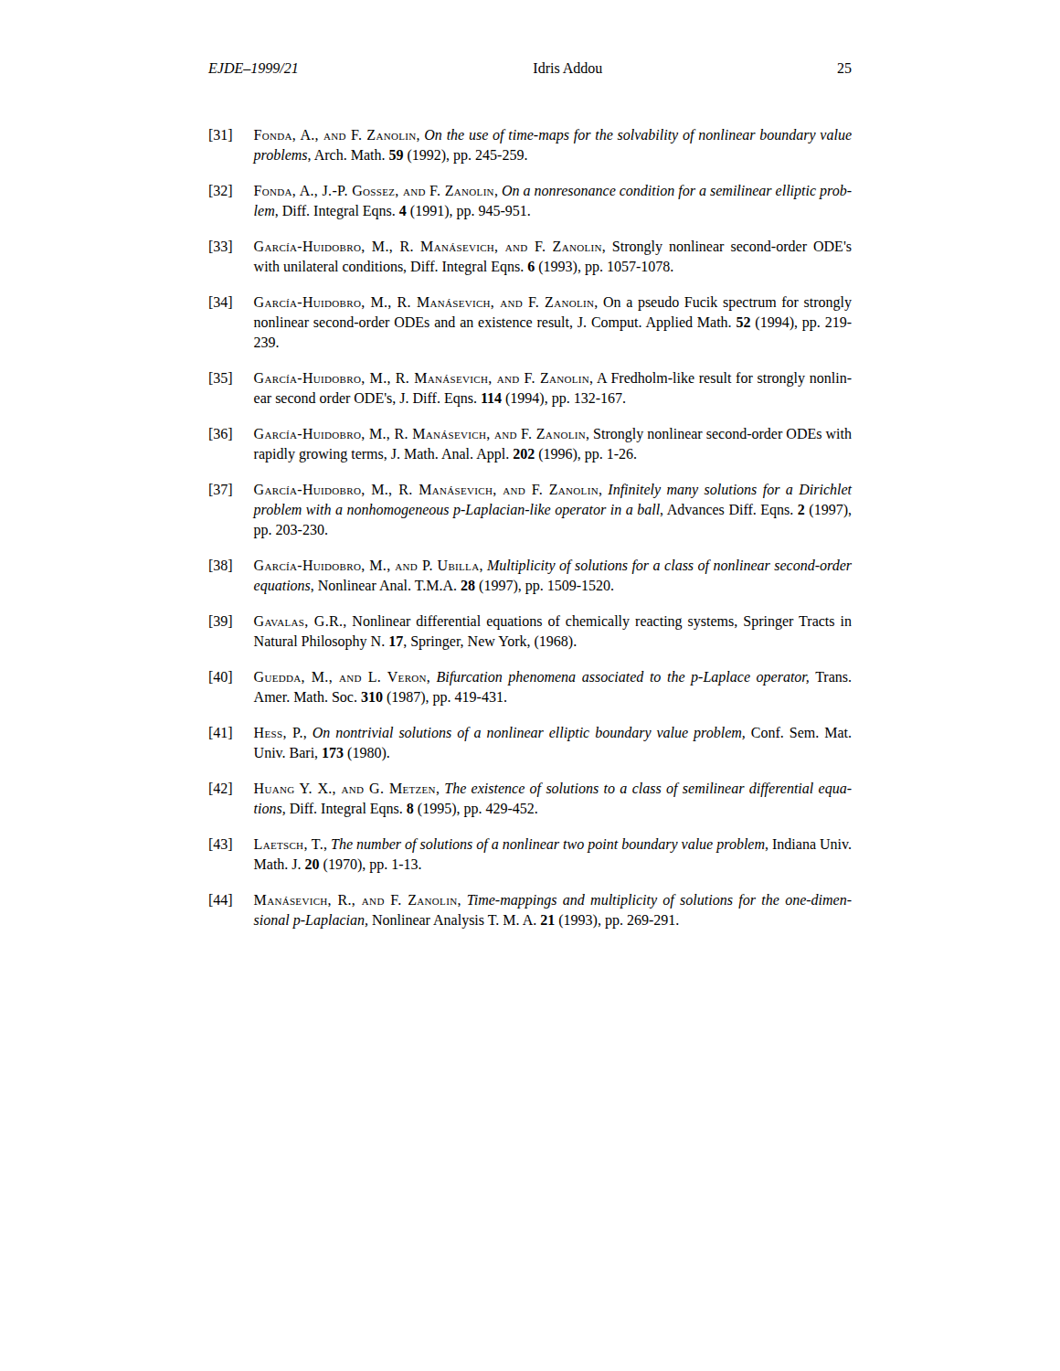EJDE–1999/21 Idris Addou 25
[31] Fonda, A., and F. Zanolin, On the use of time-maps for the solvability of nonlinear boundary value problems, Arch. Math. 59 (1992), pp. 245-259.
[32] Fonda, A., J.-P. Gossez, and F. Zanolin, On a nonresonance condition for a semilinear elliptic problem, Diff. Integral Eqns. 4 (1991), pp. 945-951.
[33] García-Huidobro, M., R. Manásevich, and F. Zanolin, Strongly nonlinear second-order ODE's with unilateral conditions, Diff. Integral Eqns. 6 (1993), pp. 1057-1078.
[34] García-Huidobro, M., R. Manásevich, and F. Zanolin, On a pseudo Fucik spectrum for strongly nonlinear second-order ODEs and an existence result, J. Comput. Applied Math. 52 (1994), pp. 219-239.
[35] García-Huidobro, M., R. Manásevich, and F. Zanolin, A Fredholm-like result for strongly nonlinear second order ODE's, J. Diff. Eqns. 114 (1994), pp. 132-167.
[36] García-Huidobro, M., R. Manásevich, and F. Zanolin, Strongly nonlinear second-order ODEs with rapidly growing terms, J. Math. Anal. Appl. 202 (1996), pp. 1-26.
[37] García-Huidobro, M., R. Manásevich, and F. Zanolin, Infinitely many solutions for a Dirichlet problem with a nonhomogeneous p-Laplacian-like operator in a ball, Advances Diff. Eqns. 2 (1997), pp. 203-230.
[38] García-Huidobro, M., and P. Ubilla, Multiplicity of solutions for a class of nonlinear second-order equations, Nonlinear Anal. T.M.A. 28 (1997), pp. 1509-1520.
[39] Gavalas, G.R., Nonlinear differential equations of chemically reacting systems, Springer Tracts in Natural Philosophy N. 17, Springer, New York, (1968).
[40] Guedda, M., and L. Veron, Bifurcation phenomena associated to the p-Laplace operator, Trans. Amer. Math. Soc. 310 (1987), pp. 419-431.
[41] Hess, P., On nontrivial solutions of a nonlinear elliptic boundary value problem, Conf. Sem. Mat. Univ. Bari, 173 (1980).
[42] Huang Y. X., and G. Metzen, The existence of solutions to a class of semilinear differential equations, Diff. Integral Eqns. 8 (1995), pp. 429-452.
[43] Laetsch, T., The number of solutions of a nonlinear two point boundary value problem, Indiana Univ. Math. J. 20 (1970), pp. 1-13.
[44] Manásevich, R., and F. Zanolin, Time-mappings and multiplicity of solutions for the one-dimensional p-Laplacian, Nonlinear Analysis T. M. A. 21 (1993), pp. 269-291.